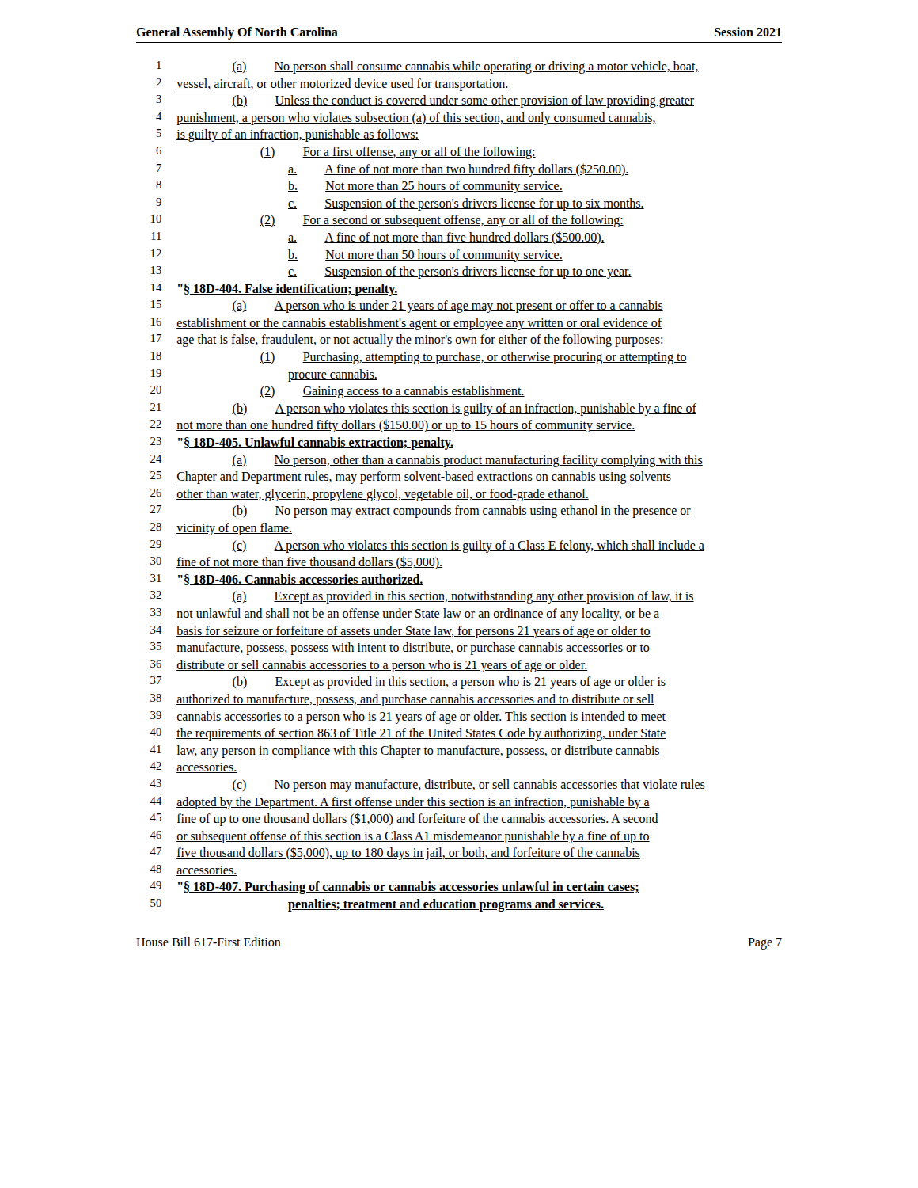General Assembly Of North Carolina Session 2021
(a) No person shall consume cannabis while operating or driving a motor vehicle, boat,
vessel, aircraft, or other motorized device used for transportation.
(b) Unless the conduct is covered under some other provision of law providing greater
punishment, a person who violates subsection (a) of this section, and only consumed cannabis,
is guilty of an infraction, punishable as follows:
(1) For a first offense, any or all of the following:
a. A fine of not more than two hundred fifty dollars ($250.00).
b. Not more than 25 hours of community service.
c. Suspension of the person's drivers license for up to six months.
(2) For a second or subsequent offense, any or all of the following:
a. A fine of not more than five hundred dollars ($500.00).
b. Not more than 50 hours of community service.
c. Suspension of the person's drivers license for up to one year.
"§ 18D-404. False identification; penalty.
(a) A person who is under 21 years of age may not present or offer to a cannabis
establishment or the cannabis establishment's agent or employee any written or oral evidence of
age that is false, fraudulent, or not actually the minor's own for either of the following purposes:
(1) Purchasing, attempting to purchase, or otherwise procuring or attempting to
procure cannabis.
(2) Gaining access to a cannabis establishment.
(b) A person who violates this section is guilty of an infraction, punishable by a fine of
not more than one hundred fifty dollars ($150.00) or up to 15 hours of community service.
"§ 18D-405. Unlawful cannabis extraction; penalty.
(a) No person, other than a cannabis product manufacturing facility complying with this
Chapter and Department rules, may perform solvent-based extractions on cannabis using solvents
other than water, glycerin, propylene glycol, vegetable oil, or food-grade ethanol.
(b) No person may extract compounds from cannabis using ethanol in the presence or
vicinity of open flame.
(c) A person who violates this section is guilty of a Class E felony, which shall include a
fine of not more than five thousand dollars ($5,000).
"§ 18D-406. Cannabis accessories authorized.
(a) Except as provided in this section, notwithstanding any other provision of law, it is
not unlawful and shall not be an offense under State law or an ordinance of any locality, or be a
basis for seizure or forfeiture of assets under State law, for persons 21 years of age or older to
manufacture, possess, possess with intent to distribute, or purchase cannabis accessories or to
distribute or sell cannabis accessories to a person who is 21 years of age or older.
(b) Except as provided in this section, a person who is 21 years of age or older is
authorized to manufacture, possess, and purchase cannabis accessories and to distribute or sell
cannabis accessories to a person who is 21 years of age or older. This section is intended to meet
the requirements of section 863 of Title 21 of the United States Code by authorizing, under State
law, any person in compliance with this Chapter to manufacture, possess, or distribute cannabis
accessories.
(c) No person may manufacture, distribute, or sell cannabis accessories that violate rules
adopted by the Department. A first offense under this section is an infraction, punishable by a
fine of up to one thousand dollars ($1,000) and forfeiture of the cannabis accessories. A second
or subsequent offense of this section is a Class A1 misdemeanor punishable by a fine of up to
five thousand dollars ($5,000), up to 180 days in jail, or both, and forfeiture of the cannabis
accessories.
"§ 18D-407. Purchasing of cannabis or cannabis accessories unlawful in certain cases;
penalties; treatment and education programs and services.
House Bill 617-First Edition Page 7